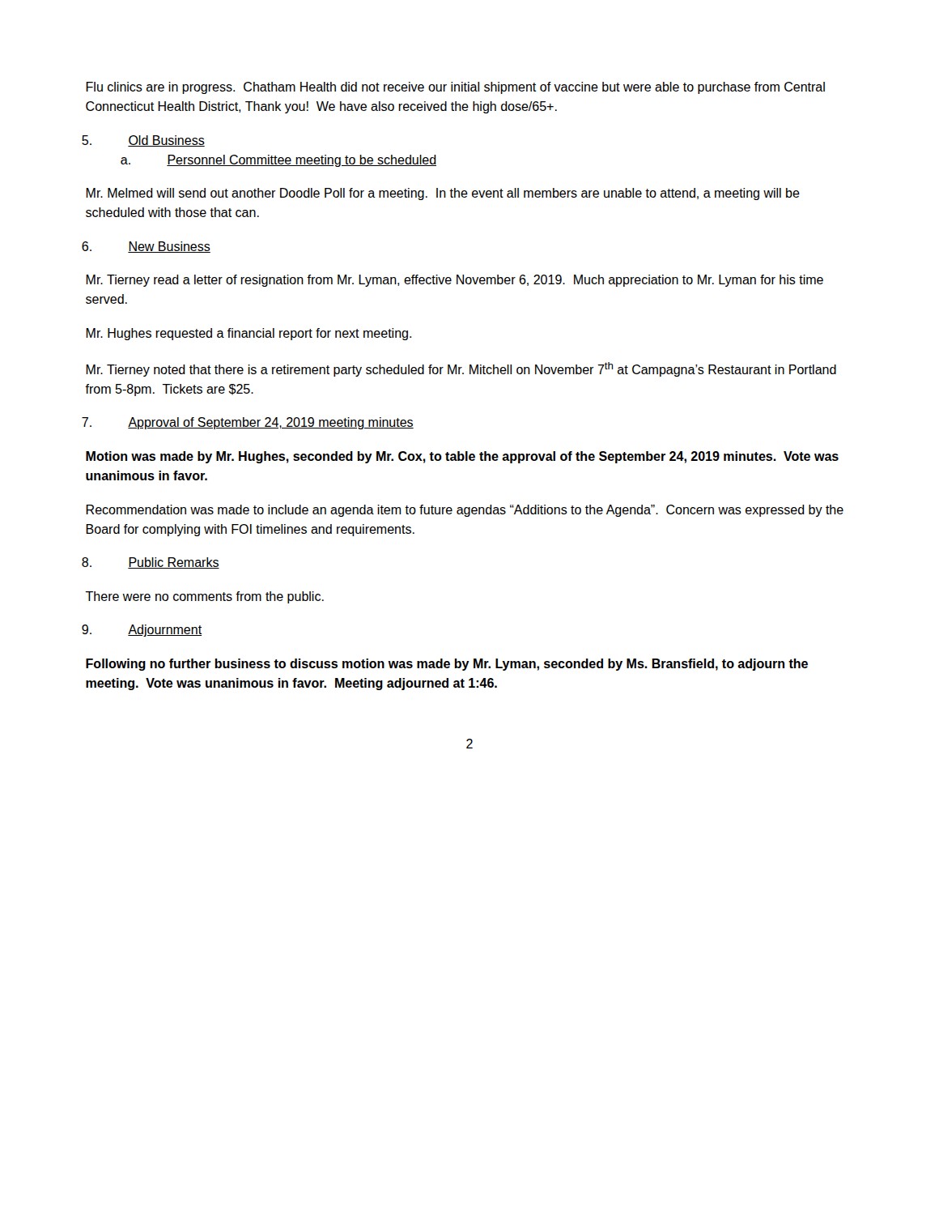Flu clinics are in progress. Chatham Health did not receive our initial shipment of vaccine but were able to purchase from Central Connecticut Health District, Thank you! We have also received the high dose/65+.
5. Old Business
a. Personnel Committee meeting to be scheduled
Mr. Melmed will send out another Doodle Poll for a meeting. In the event all members are unable to attend, a meeting will be scheduled with those that can.
6. New Business
Mr. Tierney read a letter of resignation from Mr. Lyman, effective November 6, 2019. Much appreciation to Mr. Lyman for his time served.
Mr. Hughes requested a financial report for next meeting.
Mr. Tierney noted that there is a retirement party scheduled for Mr. Mitchell on November 7th at Campagna’s Restaurant in Portland from 5-8pm. Tickets are $25.
7. Approval of September 24, 2019 meeting minutes
Motion was made by Mr. Hughes, seconded by Mr. Cox, to table the approval of the September 24, 2019 minutes. Vote was unanimous in favor.
Recommendation was made to include an agenda item to future agendas “Additions to the Agenda”. Concern was expressed by the Board for complying with FOI timelines and requirements.
8. Public Remarks
There were no comments from the public.
9. Adjournment
Following no further business to discuss motion was made by Mr. Lyman, seconded by Ms. Bransfield, to adjourn the meeting. Vote was unanimous in favor. Meeting adjourned at 1:46.
2